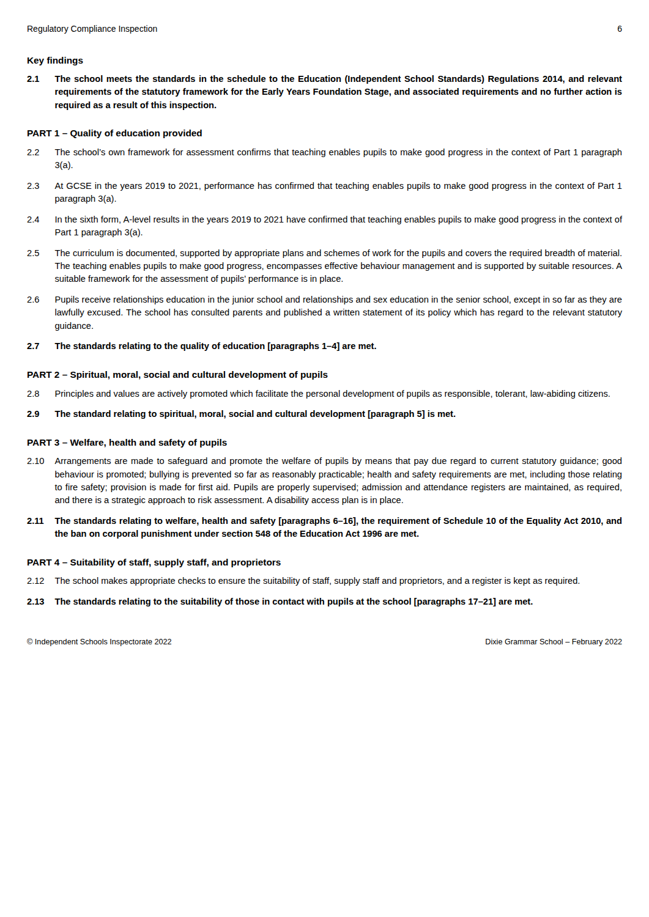Regulatory Compliance Inspection 6
Key findings
2.1 The school meets the standards in the schedule to the Education (Independent School Standards) Regulations 2014, and relevant requirements of the statutory framework for the Early Years Foundation Stage, and associated requirements and no further action is required as a result of this inspection.
PART 1 – Quality of education provided
2.2 The school’s own framework for assessment confirms that teaching enables pupils to make good progress in the context of Part 1 paragraph 3(a).
2.3 At GCSE in the years 2019 to 2021, performance has confirmed that teaching enables pupils to make good progress in the context of Part 1 paragraph 3(a).
2.4 In the sixth form, A-level results in the years 2019 to 2021 have confirmed that teaching enables pupils to make good progress in the context of Part 1 paragraph 3(a).
2.5 The curriculum is documented, supported by appropriate plans and schemes of work for the pupils and covers the required breadth of material. The teaching enables pupils to make good progress, encompasses effective behaviour management and is supported by suitable resources. A suitable framework for the assessment of pupils’ performance is in place.
2.6 Pupils receive relationships education in the junior school and relationships and sex education in the senior school, except in so far as they are lawfully excused. The school has consulted parents and published a written statement of its policy which has regard to the relevant statutory guidance.
2.7 The standards relating to the quality of education [paragraphs 1–4] are met.
PART 2 – Spiritual, moral, social and cultural development of pupils
2.8 Principles and values are actively promoted which facilitate the personal development of pupils as responsible, tolerant, law-abiding citizens.
2.9 The standard relating to spiritual, moral, social and cultural development [paragraph 5] is met.
PART 3 – Welfare, health and safety of pupils
2.10 Arrangements are made to safeguard and promote the welfare of pupils by means that pay due regard to current statutory guidance; good behaviour is promoted; bullying is prevented so far as reasonably practicable; health and safety requirements are met, including those relating to fire safety; provision is made for first aid. Pupils are properly supervised; admission and attendance registers are maintained, as required, and there is a strategic approach to risk assessment. A disability access plan is in place.
2.11 The standards relating to welfare, health and safety [paragraphs 6–16], the requirement of Schedule 10 of the Equality Act 2010, and the ban on corporal punishment under section 548 of the Education Act 1996 are met.
PART 4 – Suitability of staff, supply staff, and proprietors
2.12 The school makes appropriate checks to ensure the suitability of staff, supply staff and proprietors, and a register is kept as required.
2.13 The standards relating to the suitability of those in contact with pupils at the school [paragraphs 17–21] are met.
© Independent Schools Inspectorate 2022 Dixie Grammar School – February 2022